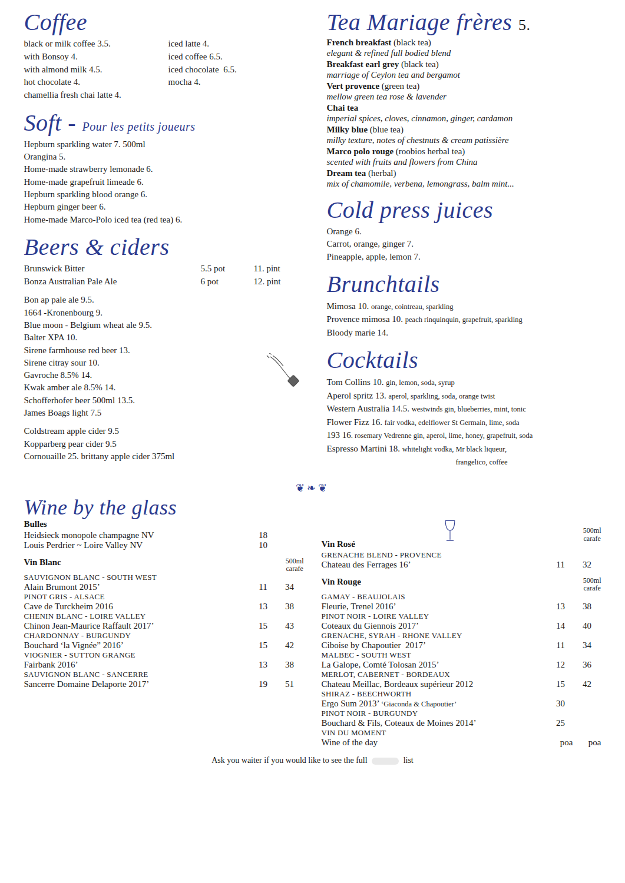Coffee
black or milk coffee 3.5.
iced latte 4.
with Bonsoy 4.
iced coffee 6.5.
with almond milk 4.5.
iced chocolate 6.5.
hot chocolate 4.
mocha 4.
chamellia fresh chai latte 4.
Soft - Pour les petits joueurs
Hepburn sparkling water 7. 500ml
Orangina 5.
Home-made strawberry lemonade 6.
Home-made grapefruit limeade 6.
Hepburn sparkling blood orange 6.
Hepburn ginger beer 6.
Home-made Marco-Polo iced tea (red tea) 6.
Beers & ciders
Brunswick Bitter
5.5 pot
11. pint
Bonza Australian Pale Ale
6 pot
12. pint
Bon ap pale ale 9.5.
1664 -Kronenbourg 9.
Blue moon - Belgium wheat ale 9.5.
Balter XPA 10.
Sirene farmhouse red beer 13.
Sirene citray sour 10.
Gavroche 8.5% 14.
Kwak amber ale 8.5% 14.
Schofferhofer beer 500ml 13.5.
James Boags light 7.5
Coldstream apple cider 9.5
Kopparberg pear cider 9.5
Cornouaille 25. brittany apple cider 375ml
Tea Mariage frères 5.
French breakfast (black tea) elegant & refined full bodied blend
Breakfast earl grey (black tea) marriage of Ceylon tea and bergamot
Vert provence (green tea) mellow green tea rose & lavender
Chai tea imperial spices, cloves, cinnamon, ginger, cardamon
Milky blue (blue tea) milky texture, notes of chestnuts & cream patissière
Marco polo rouge (roobios herbal tea) scented with fruits and flowers from China
Dream tea (herbal) mix of chamomile, verbena, lemongrass, balm mint...
Cold press juices
Orange 6.
Carrot, orange, ginger 7.
Pineapple, apple, lemon 7.
Brunchtails
Mimosa 10. orange, cointreau, sparkling
Provence mimosa 10. peach rinquinquin, grapefruit, sparkling
Bloody marie 14.
Cocktails
Tom Collins 10. gin, lemon, soda, syrup
Aperol spritz 13. aperol, sparkling, soda, orange twist
Western Australia 14.5. westwinds gin, blueberries, mint, tonic
Flower Fizz 16. fair vodka, edelflower St Germain, lime, soda
193 16. rosemary Vedrenne gin, aperol, lime, honey, grapefruit, soda
Espresso Martini 18. whitelight vodka, Mr black liqueur,
frangelico, coffee
❦❧❦
Wine by the glass
Bulles
| Heidsieck monopole champagne NV | 18 | |
| Louis Perdrier ~ Loire Valley NV | 10 | |
Vin Blanc 500ml
carafe
| SAUVIGNON BLANC - SOUTH WEST |
| Alain Brumont 2015’ | 11 | 34 |
| PINOT GRIS - ALSACE |
| Cave de Turckheim 2016 | 13 | 38 |
| CHENIN BLANC - LOIRE VALLEY |
| Chinon Jean-Maurice Raffault 2017’ | 15 | 43 |
| CHARDONNAY - BURGUNDY |
| Bouchard ‘la Vignée” 2016’ | 15 | 42 |
| VIOGNIER - SUTTON GRANGE |
| Fairbank 2016’ | 13 | 38 |
| SAUVIGNON BLANC - SANCERRE |
| Sancerre Domaine Delaporte 2017’ | 19 | 51 |
500ml
carafe
Vin Rosé
| GRENACHE BLEND - PROVENCE |
| Chateau des Ferrages 16’ | 11 | 32 |
Vin Rouge 500ml
carafe
| GAMAY - BEAUJOLAIS |
| Fleurie, Trenel 2016’ | 13 | 38 |
| PINOT NOIR - LOIRE VALLEY |
| Coteaux du Giennois 2017’ | 14 | 40 |
| GRENACHE, SYRAH - RHONE VALLEY |
| Ciboise by Chapoutier 2017’ | 11 | 34 |
| MALBEC - SOUTH WEST |
| La Galope, Comté Tolosan 2015’ | 12 | 36 |
| MERLOT, CABERNET - BORDEAUX |
| Chateau Meillac, Bordeaux supérieur 2012 | 15 | 42 |
| SHIRAZ - BEECHWORTH |
| Ergo Sum 2013’ ‘Giaconda & Chapoutier’ | 30 | |
| PINOT NOIR - BURGUNDY |
| Bouchard & Fils, Coteaux de Moines 2014’ | 25 | |
| VIN DU MOMENT |
| Wine of the day | poa | poa |
Ask you waiter if you would like to see the full list